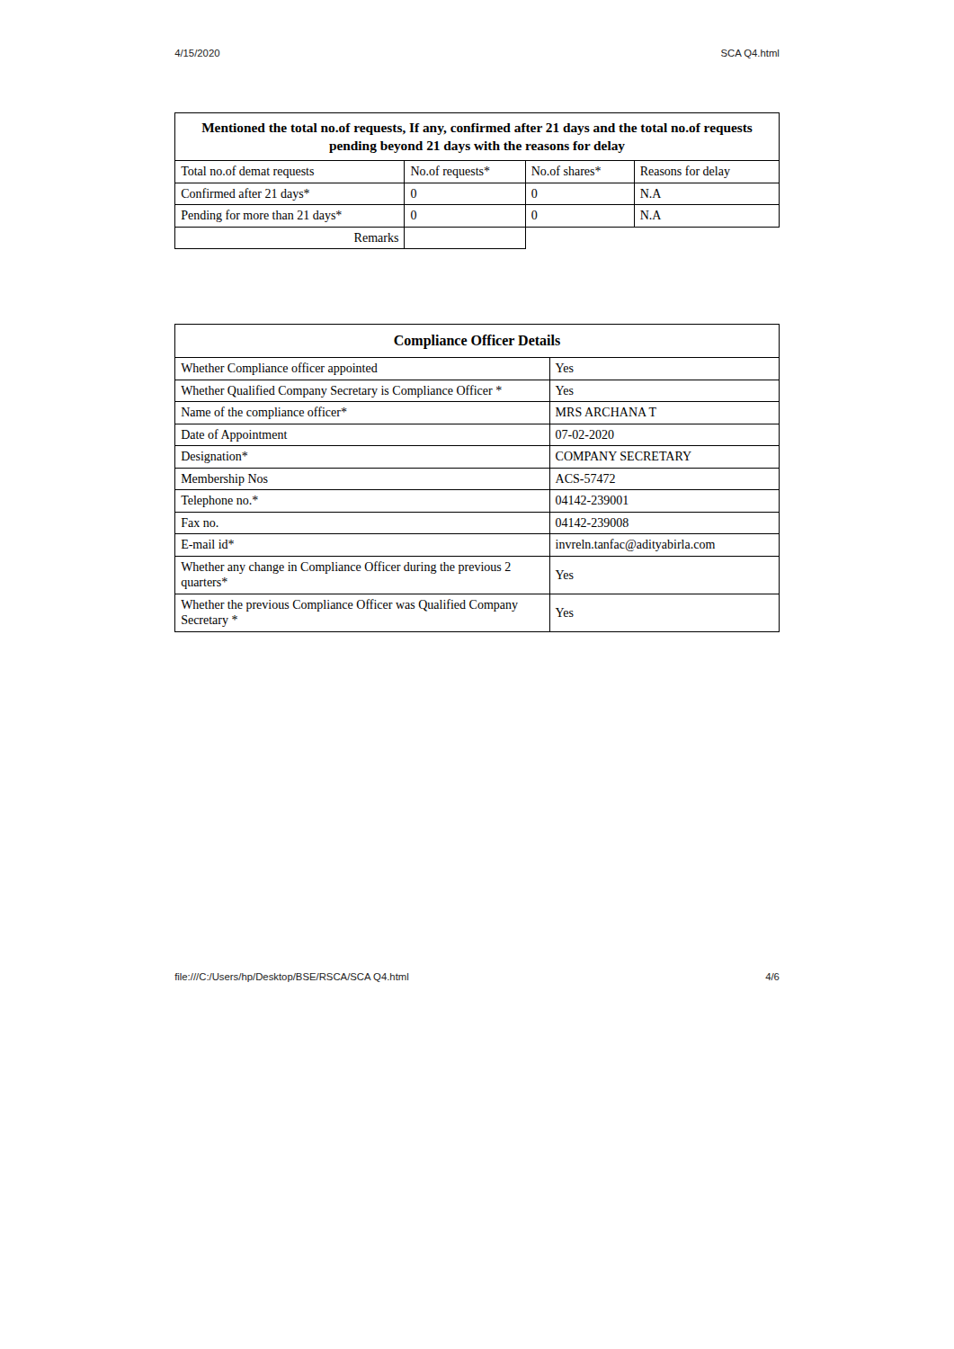4/15/2020
SCA Q4.html
| Mentioned the total no.of requests, If any, confirmed after 21 days and the total no.of requests pending beyond 21 days with the reasons for delay |
| Total no.of demat requests | No.of requests* | No.of shares* | Reasons for delay |
| Confirmed after 21 days* | 0 | 0 | N.A |
| Pending for more than 21 days* | 0 | 0 | N.A |
| Remarks | | | |
| Compliance Officer Details |
| Whether Compliance officer appointed | Yes |
| Whether Qualified Company Secretary is Compliance Officer * | Yes |
| Name of the compliance officer* | MRS ARCHANA T |
| Date of Appointment | 07-02-2020 |
| Designation* | COMPANY SECRETARY |
| Membership Nos | ACS-57472 |
| Telephone no.* | 04142-239001 |
| Fax no. | 04142-239008 |
| E-mail id* | invreln.tanfac@adityabirla.com |
| Whether any change in Compliance Officer during the previous 2 quarters* | Yes |
| Whether the previous Compliance Officer was Qualified Company Secretary * | Yes |
file:///C:/Users/hp/Desktop/BSE/RSCA/SCA Q4.html
4/6